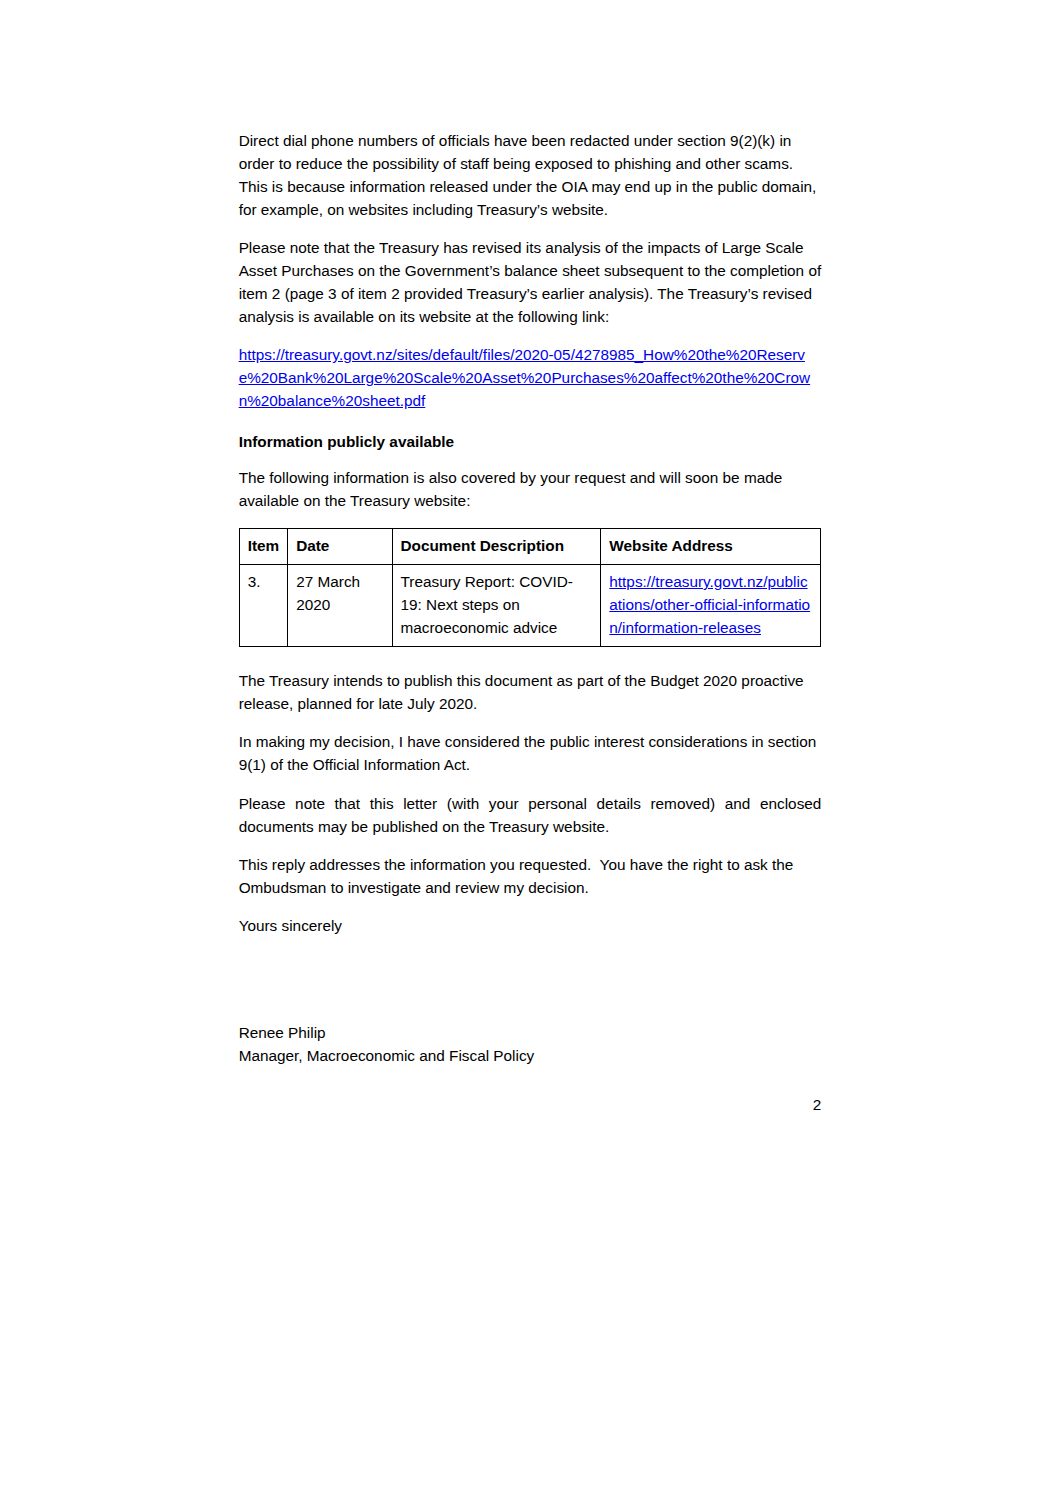Direct dial phone numbers of officials have been redacted under section 9(2)(k) in order to reduce the possibility of staff being exposed to phishing and other scams.
This is because information released under the OIA may end up in the public domain, for example, on websites including Treasury’s website.
Please note that the Treasury has revised its analysis of the impacts of Large Scale Asset Purchases on the Government’s balance sheet subsequent to the completion of item 2 (page 3 of item 2 provided Treasury’s earlier analysis). The Treasury’s revised analysis is available on its website at the following link:
https://treasury.govt.nz/sites/default/files/2020-05/4278985_How%20the%20Reserve%20Bank%20Large%20Scale%20Asset%20Purchases%20affect%20the%20Crown%20balance%20sheet.pdf
Information publicly available
The following information is also covered by your request and will soon be made available on the Treasury website:
| Item | Date | Document Description | Website Address |
| --- | --- | --- | --- |
| 3. | 27 March 2020 | Treasury Report: COVID-19: Next steps on macroeconomic advice | https://treasury.govt.nz/publications/other-official-information/information-releases |
The Treasury intends to publish this document as part of the Budget 2020 proactive release, planned for late July 2020.
In making my decision, I have considered the public interest considerations in section 9(1) of the Official Information Act.
Please note that this letter (with your personal details removed) and enclosed documents may be published on the Treasury website.
This reply addresses the information you requested. You have the right to ask the Ombudsman to investigate and review my decision.
Yours sincerely
Renee Philip
Manager, Macroeconomic and Fiscal Policy
2